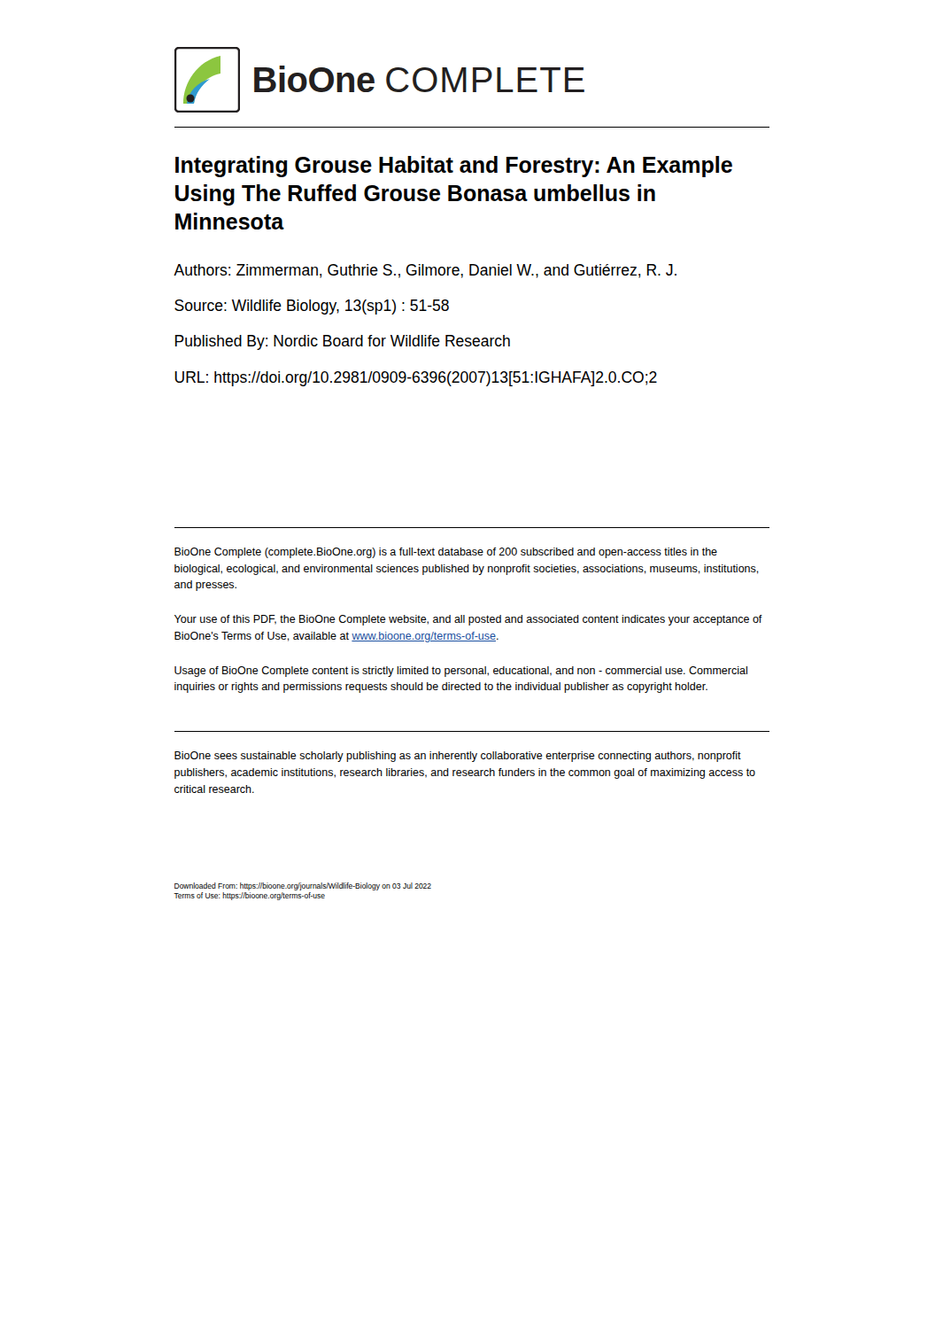BioOne COMPLETE
Integrating Grouse Habitat and Forestry: An Example Using The Ruffed Grouse Bonasa umbellus in Minnesota
Authors: Zimmerman, Guthrie S., Gilmore, Daniel W., and Gutiérrez, R. J.
Source: Wildlife Biology, 13(sp1) : 51-58
Published By: Nordic Board for Wildlife Research
URL: https://doi.org/10.2981/0909-6396(2007)13[51:IGHAFA]2.0.CO;2
BioOne Complete (complete.BioOne.org) is a full-text database of 200 subscribed and open-access titles in the biological, ecological, and environmental sciences published by nonprofit societies, associations, museums, institutions, and presses.
Your use of this PDF, the BioOne Complete website, and all posted and associated content indicates your acceptance of BioOne's Terms of Use, available at www.bioone.org/terms-of-use.
Usage of BioOne Complete content is strictly limited to personal, educational, and non - commercial use. Commercial inquiries or rights and permissions requests should be directed to the individual publisher as copyright holder.
BioOne sees sustainable scholarly publishing as an inherently collaborative enterprise connecting authors, nonprofit publishers, academic institutions, research libraries, and research funders in the common goal of maximizing access to critical research.
Downloaded From: https://bioone.org/journals/Wildlife-Biology on 03 Jul 2022
Terms of Use: https://bioone.org/terms-of-use